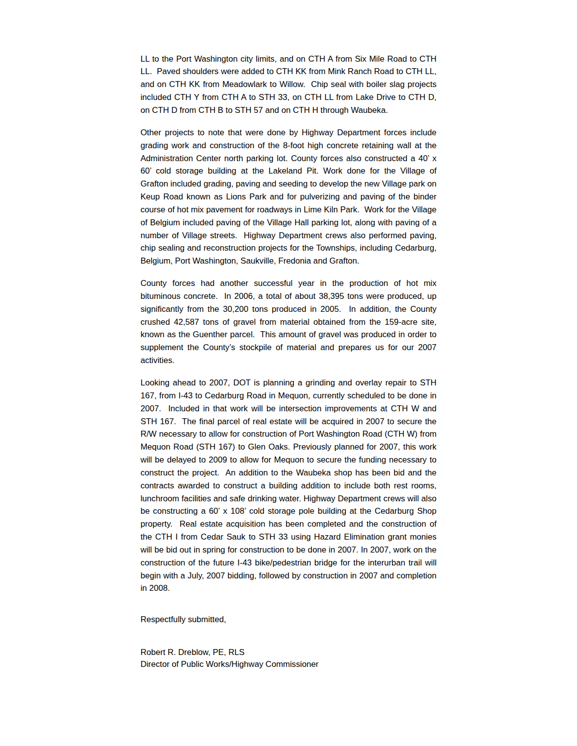LL to the Port Washington city limits, and on CTH A from Six Mile Road to CTH LL. Paved shoulders were added to CTH KK from Mink Ranch Road to CTH LL, and on CTH KK from Meadowlark to Willow. Chip seal with boiler slag projects included CTH Y from CTH A to STH 33, on CTH LL from Lake Drive to CTH D, on CTH D from CTH B to STH 57 and on CTH H through Waubeka.
Other projects to note that were done by Highway Department forces include grading work and construction of the 8-foot high concrete retaining wall at the Administration Center north parking lot. County forces also constructed a 40’ x 60’ cold storage building at the Lakeland Pit. Work done for the Village of Grafton included grading, paving and seeding to develop the new Village park on Keup Road known as Lions Park and for pulverizing and paving of the binder course of hot mix pavement for roadways in Lime Kiln Park. Work for the Village of Belgium included paving of the Village Hall parking lot, along with paving of a number of Village streets. Highway Department crews also performed paving, chip sealing and reconstruction projects for the Townships, including Cedarburg, Belgium, Port Washington, Saukville, Fredonia and Grafton.
County forces had another successful year in the production of hot mix bituminous concrete. In 2006, a total of about 38,395 tons were produced, up significantly from the 30,200 tons produced in 2005. In addition, the County crushed 42,587 tons of gravel from material obtained from the 159-acre site, known as the Guenther parcel. This amount of gravel was produced in order to supplement the County’s stockpile of material and prepares us for our 2007 activities.
Looking ahead to 2007, DOT is planning a grinding and overlay repair to STH 167, from I-43 to Cedarburg Road in Mequon, currently scheduled to be done in 2007. Included in that work will be intersection improvements at CTH W and STH 167. The final parcel of real estate will be acquired in 2007 to secure the R/W necessary to allow for construction of Port Washington Road (CTH W) from Mequon Road (STH 167) to Glen Oaks. Previously planned for 2007, this work will be delayed to 2009 to allow for Mequon to secure the funding necessary to construct the project. An addition to the Waubeka shop has been bid and the contracts awarded to construct a building addition to include both rest rooms, lunchroom facilities and safe drinking water. Highway Department crews will also be constructing a 60’ x 108’ cold storage pole building at the Cedarburg Shop property. Real estate acquisition has been completed and the construction of the CTH I from Cedar Sauk to STH 33 using Hazard Elimination grant monies will be bid out in spring for construction to be done in 2007. In 2007, work on the construction of the future I-43 bike/pedestrian bridge for the interurban trail will begin with a July, 2007 bidding, followed by construction in 2007 and completion in 2008.
Respectfully submitted,
Robert R. Dreblow, PE, RLS
Director of Public Works/Highway Commissioner